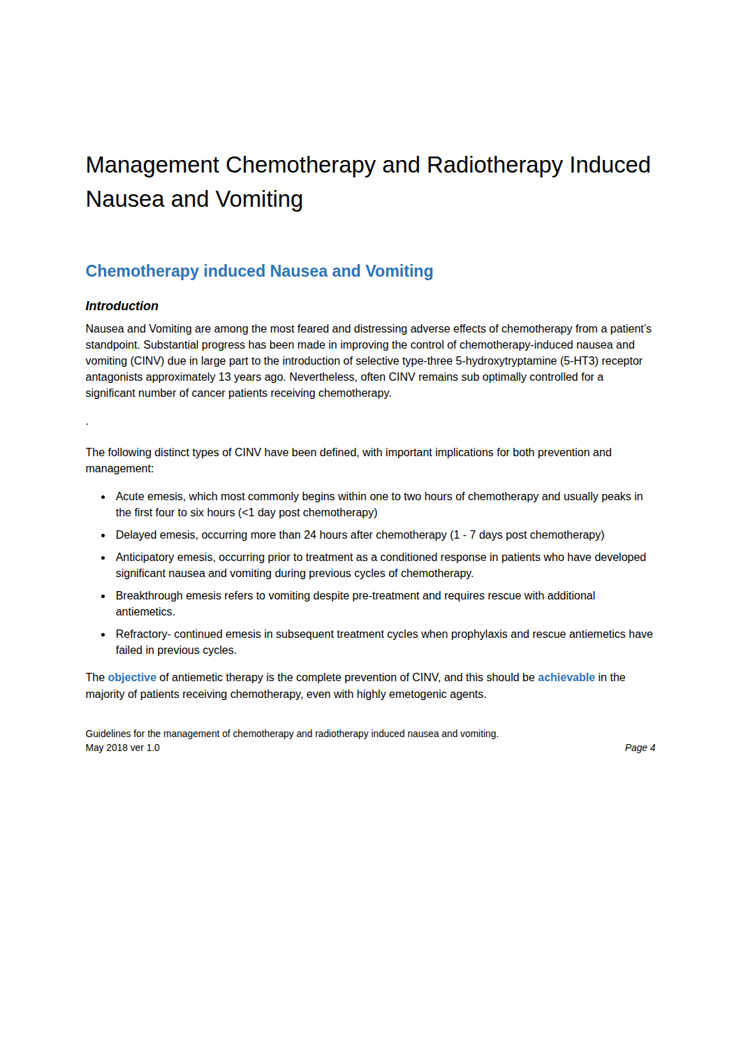Management Chemotherapy and Radiotherapy Induced Nausea and Vomiting
Chemotherapy induced Nausea and Vomiting
Introduction
Nausea and Vomiting are among the most feared and distressing adverse effects of chemotherapy from a patient’s standpoint. Substantial progress has been made in improving the control of chemotherapy-induced nausea and vomiting (CINV) due in large part to the introduction of selective type-three 5-hydroxytryptamine (5-HT3) receptor antagonists approximately 13 years ago. Nevertheless, often CINV remains sub optimally controlled for a significant number of cancer patients receiving chemotherapy.
.
The following distinct types of CINV have been defined, with important implications for both prevention and management:
Acute emesis, which most commonly begins within one to two hours of chemotherapy and usually peaks in the first four to six hours (<1 day post chemotherapy)
Delayed emesis, occurring more than 24 hours after chemotherapy (1 - 7 days post chemotherapy)
Anticipatory emesis, occurring prior to treatment as a conditioned response in patients who have developed significant nausea and vomiting during previous cycles of chemotherapy.
Breakthrough emesis refers to vomiting despite pre-treatment and requires rescue with additional antiemetics.
Refractory- continued emesis in subsequent treatment cycles when prophylaxis and rescue antiemetics have failed in previous cycles.
The objective of antiemetic therapy is the complete prevention of CINV, and this should be achievable in the majority of patients receiving chemotherapy, even with highly emetogenic agents.
Guidelines for the management of chemotherapy and radiotherapy induced nausea and vomiting.
May 2018 ver 1.0 Page 4